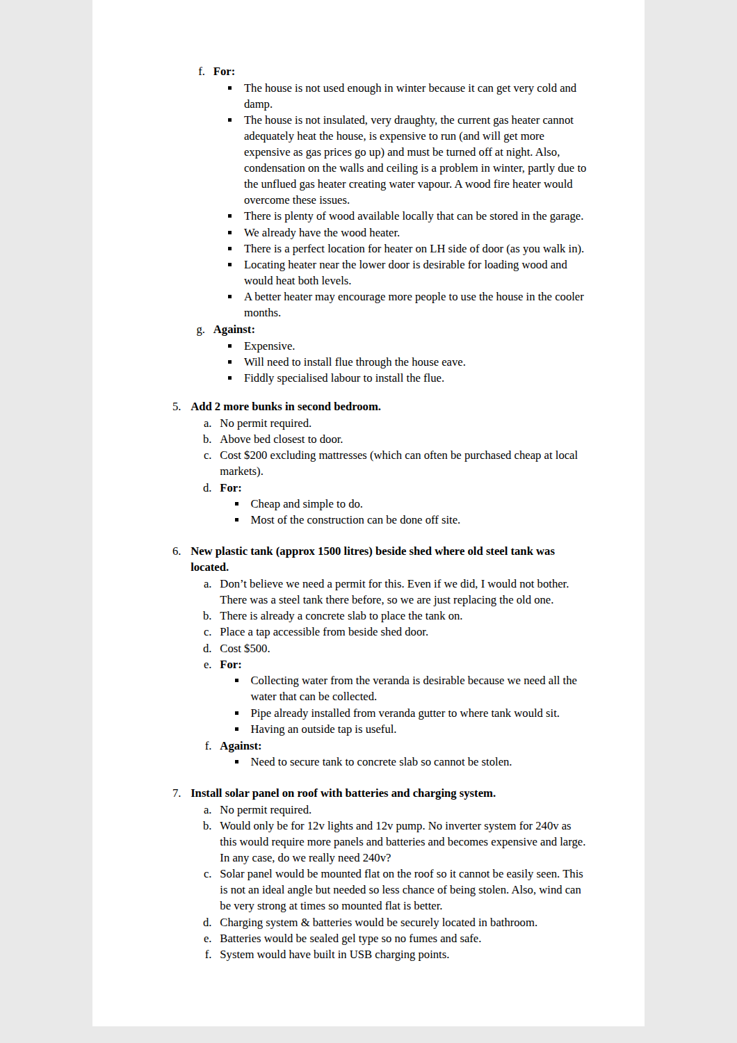For:
The house is not used enough in winter because it can get very cold and damp.
The house is not insulated, very draughty, the current gas heater cannot adequately heat the house, is expensive to run (and will get more expensive as gas prices go up) and must be turned off at night. Also, condensation on the walls and ceiling is a problem in winter, partly due to the unflued gas heater creating water vapour. A wood fire heater would overcome these issues.
There is plenty of wood available locally that can be stored in the garage.
We already have the wood heater.
There is a perfect location for heater on LH side of door (as you walk in).
Locating heater near the lower door is desirable for loading wood and would heat both levels.
A better heater may encourage more people to use the house in the cooler months.
Against:
Expensive.
Will need to install flue through the house eave.
Fiddly specialised labour to install the flue.
Add 2 more bunks in second bedroom.
No permit required.
Above bed closest to door.
Cost $200 excluding mattresses (which can often be purchased cheap at local markets).
For:
Cheap and simple to do.
Most of the construction can be done off site.
New plastic tank (approx 1500 litres) beside shed where old steel tank was located.
Don’t believe we need a permit for this. Even if we did, I would not bother. There was a steel tank there before, so we are just replacing the old one.
There is already a concrete slab to place the tank on.
Place a tap accessible from beside shed door.
Cost $500.
For:
Collecting water from the veranda is desirable because we need all the water that can be collected.
Pipe already installed from veranda gutter to where tank would sit.
Having an outside tap is useful.
Against:
Need to secure tank to concrete slab so cannot be stolen.
Install solar panel on roof with batteries and charging system.
No permit required.
Would only be for 12v lights and 12v pump. No inverter system for 240v as this would require more panels and batteries and becomes expensive and large. In any case, do we really need 240v?
Solar panel would be mounted flat on the roof so it cannot be easily seen. This is not an ideal angle but needed so less chance of being stolen. Also, wind can be very strong at times so mounted flat is better.
Charging system & batteries would be securely located in bathroom.
Batteries would be sealed gel type so no fumes and safe.
System would have built in USB charging points.